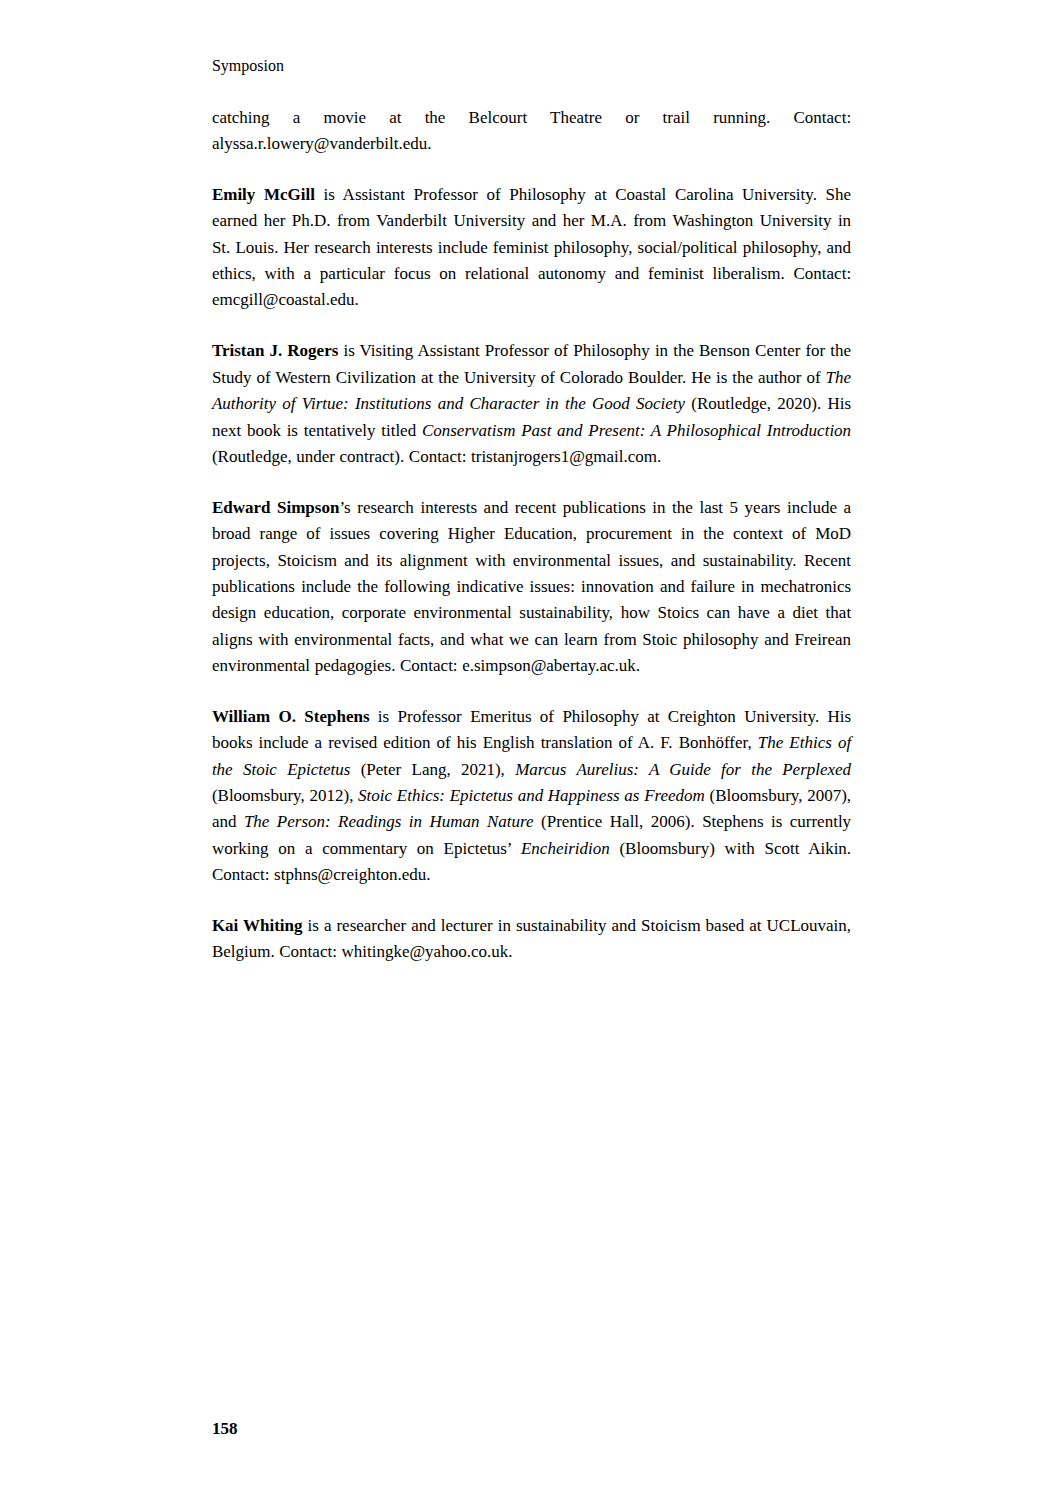Symposion
catching a movie at the Belcourt Theatre or trail running. Contact: alyssa.r.lowery@vanderbilt.edu.
Emily McGill is Assistant Professor of Philosophy at Coastal Carolina University. She earned her Ph.D. from Vanderbilt University and her M.A. from Washington University in St. Louis. Her research interests include feminist philosophy, social/political philosophy, and ethics, with a particular focus on relational autonomy and feminist liberalism. Contact: emcgill@coastal.edu.
Tristan J. Rogers is Visiting Assistant Professor of Philosophy in the Benson Center for the Study of Western Civilization at the University of Colorado Boulder. He is the author of The Authority of Virtue: Institutions and Character in the Good Society (Routledge, 2020). His next book is tentatively titled Conservatism Past and Present: A Philosophical Introduction (Routledge, under contract). Contact: tristanjrogers1@gmail.com.
Edward Simpson’s research interests and recent publications in the last 5 years include a broad range of issues covering Higher Education, procurement in the context of MoD projects, Stoicism and its alignment with environmental issues, and sustainability. Recent publications include the following indicative issues: innovation and failure in mechatronics design education, corporate environmental sustainability, how Stoics can have a diet that aligns with environmental facts, and what we can learn from Stoic philosophy and Freirean environmental pedagogies. Contact: e.simpson@abertay.ac.uk.
William O. Stephens is Professor Emeritus of Philosophy at Creighton University. His books include a revised edition of his English translation of A. F. Bonhöffer, The Ethics of the Stoic Epictetus (Peter Lang, 2021), Marcus Aurelius: A Guide for the Perplexed (Bloomsbury, 2012), Stoic Ethics: Epictetus and Happiness as Freedom (Bloomsbury, 2007), and The Person: Readings in Human Nature (Prentice Hall, 2006). Stephens is currently working on a commentary on Epictetus’ Encheiridion (Bloomsbury) with Scott Aikin. Contact: stphns@creighton.edu.
Kai Whiting is a researcher and lecturer in sustainability and Stoicism based at UCLouvain, Belgium. Contact: whitingke@yahoo.co.uk.
158